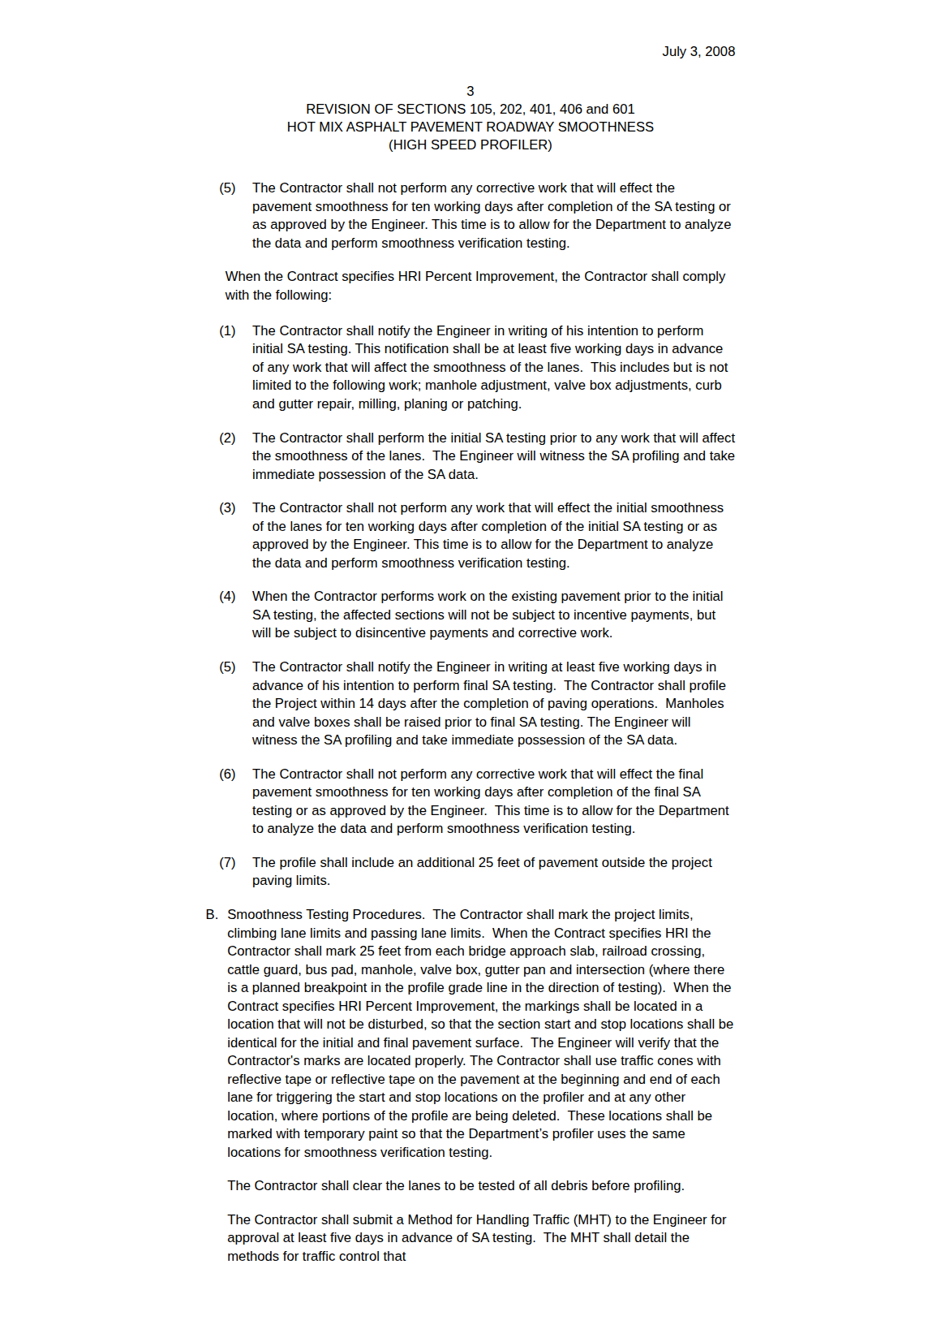July 3, 2008
3
REVISION OF SECTIONS 105, 202, 401, 406 and 601
HOT MIX ASPHALT PAVEMENT ROADWAY SMOOTHNESS
(HIGH SPEED PROFILER)
(5) The Contractor shall not perform any corrective work that will effect the pavement smoothness for ten working days after completion of the SA testing or as approved by the Engineer. This time is to allow for the Department to analyze the data and perform smoothness verification testing.
When the Contract specifies HRI Percent Improvement, the Contractor shall comply with the following:
(1) The Contractor shall notify the Engineer in writing of his intention to perform initial SA testing. This notification shall be at least five working days in advance of any work that will affect the smoothness of the lanes. This includes but is not limited to the following work; manhole adjustment, valve box adjustments, curb and gutter repair, milling, planing or patching.
(2) The Contractor shall perform the initial SA testing prior to any work that will affect the smoothness of the lanes. The Engineer will witness the SA profiling and take immediate possession of the SA data.
(3) The Contractor shall not perform any work that will effect the initial smoothness of the lanes for ten working days after completion of the initial SA testing or as approved by the Engineer. This time is to allow for the Department to analyze the data and perform smoothness verification testing.
(4) When the Contractor performs work on the existing pavement prior to the initial SA testing, the affected sections will not be subject to incentive payments, but will be subject to disincentive payments and corrective work.
(5) The Contractor shall notify the Engineer in writing at least five working days in advance of his intention to perform final SA testing. The Contractor shall profile the Project within 14 days after the completion of paving operations. Manholes and valve boxes shall be raised prior to final SA testing. The Engineer will witness the SA profiling and take immediate possession of the SA data.
(6) The Contractor shall not perform any corrective work that will effect the final pavement smoothness for ten working days after completion of the final SA testing or as approved by the Engineer. This time is to allow for the Department to analyze the data and perform smoothness verification testing.
(7) The profile shall include an additional 25 feet of pavement outside the project paving limits.
B.
Smoothness Testing Procedures. The Contractor shall mark the project limits, climbing lane limits and passing lane limits. When the Contract specifies HRI the Contractor shall mark 25 feet from each bridge approach slab, railroad crossing, cattle guard, bus pad, manhole, valve box, gutter pan and intersection (where there is a planned breakpoint in the profile grade line in the direction of testing). When the Contract specifies HRI Percent Improvement, the markings shall be located in a location that will not be disturbed, so that the section start and stop locations shall be identical for the initial and final pavement surface. The Engineer will verify that the Contractor's marks are located properly. The Contractor shall use traffic cones with reflective tape or reflective tape on the pavement at the beginning and end of each lane for triggering the start and stop locations on the profiler and at any other location, where portions of the profile are being deleted. These locations shall be marked with temporary paint so that the Department’s profiler uses the same locations for smoothness verification testing.
The Contractor shall clear the lanes to be tested of all debris before profiling.
The Contractor shall submit a Method for Handling Traffic (MHT) to the Engineer for approval at least five days in advance of SA testing. The MHT shall detail the methods for traffic control that